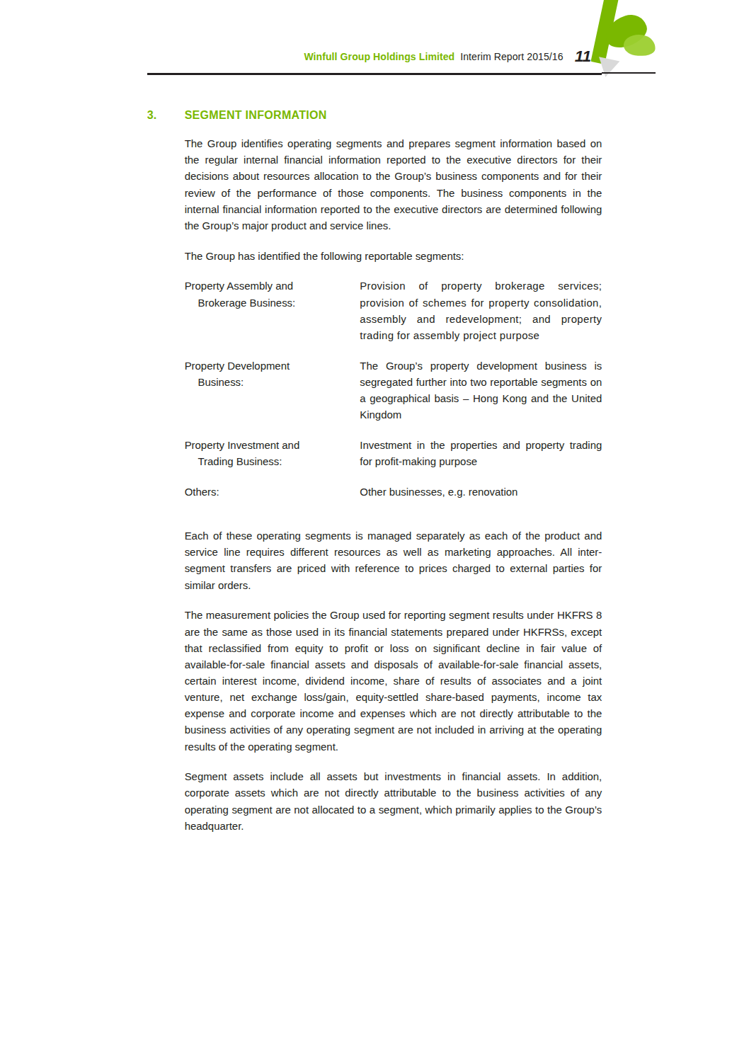Winfull Group Holdings Limited Interim Report 2015/16
11
3.
SEGMENT INFORMATION
The Group identifies operating segments and prepares segment information based on the regular internal financial information reported to the executive directors for their decisions about resources allocation to the Group’s business components and for their review of the performance of those components. The business components in the internal financial information reported to the executive directors are determined following the Group’s major product and service lines.
The Group has identified the following reportable segments:
| Property Assembly and Brokerage Business: | Provision of property brokerage services; provision of schemes for property consolidation, assembly and redevelopment; and property trading for assembly project purpose |
| Property Development Business: | The Group’s property development business is segregated further into two reportable segments on a geographical basis – Hong Kong and the United Kingdom |
| Property Investment and Trading Business: | Investment in the properties and property trading for profit-making purpose |
| Others: | Other businesses, e.g. renovation |
Each of these operating segments is managed separately as each of the product and service line requires different resources as well as marketing approaches. All inter-segment transfers are priced with reference to prices charged to external parties for similar orders.
The measurement policies the Group used for reporting segment results under HKFRS 8 are the same as those used in its financial statements prepared under HKFRSs, except that reclassified from equity to profit or loss on significant decline in fair value of available-for-sale financial assets and disposals of available-for-sale financial assets, certain interest income, dividend income, share of results of associates and a joint venture, net exchange loss/gain, equity-settled share-based payments, income tax expense and corporate income and expenses which are not directly attributable to the business activities of any operating segment are not included in arriving at the operating results of the operating segment.
Segment assets include all assets but investments in financial assets. In addition, corporate assets which are not directly attributable to the business activities of any operating segment are not allocated to a segment, which primarily applies to the Group’s headquarter.